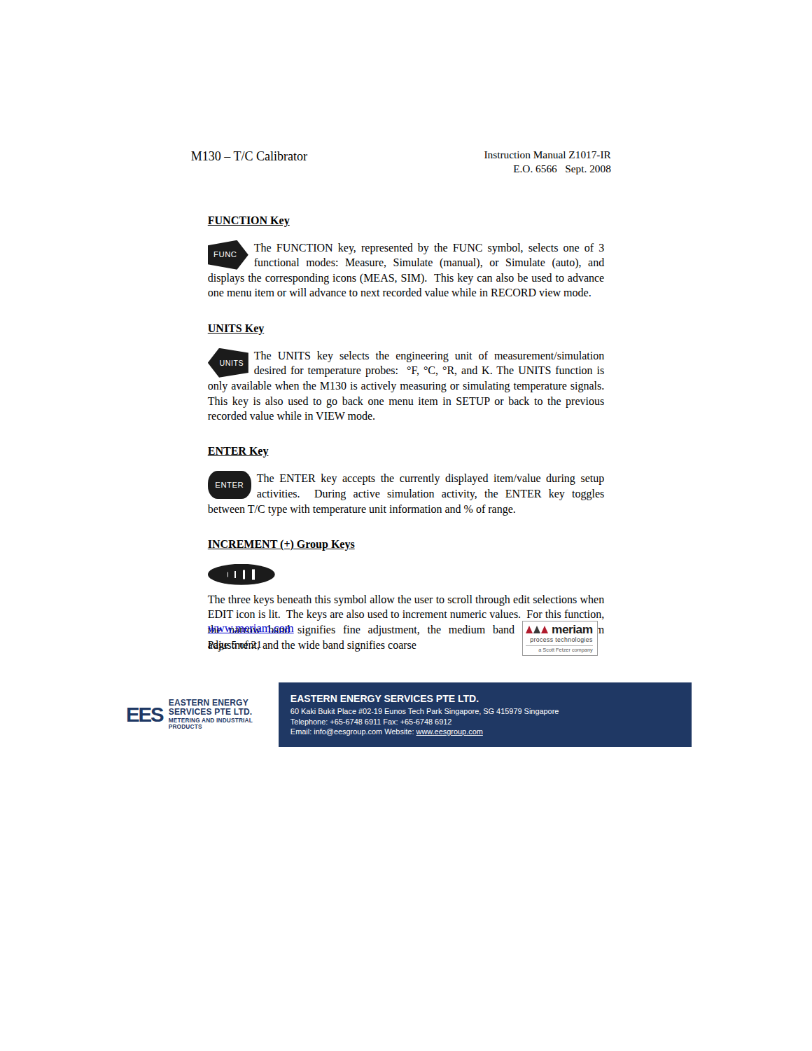M130 – T/C Calibrator
Instruction Manual Z1017-IR
E.O. 6566 Sept. 2008
FUNCTION Key
FUNC
The FUNCTION key, represented by the FUNC symbol, selects one of 3 functional modes: Measure, Simulate (manual), or Simulate (auto), and displays the corresponding icons (MEAS, SIM). This key can also be used to advance one menu item or will advance to next recorded value while in RECORD view mode.
UNITS Key
UNITS
The UNITS key selects the engineering unit of measurement/simulation desired for temperature probes: °F, °C, °R, and K. The UNITS function is only available when the M130 is actively measuring or simulating temperature signals. This key is also used to go back one menu item in SETUP or back to the previous recorded value while in VIEW mode.
ENTER Key
ENTER
The ENTER key accepts the currently displayed item/value during setup activities. During active simulation activity, the ENTER key toggles between T/C type with temperature unit information and % of range.
INCREMENT (+) Group Keys
The three keys beneath this symbol allow the user to scroll through edit selections when EDIT icon is lit. The keys are also used to increment numeric values. For this function, the narrow band signifies fine adjustment, the medium band signifies medium adjustment, and the wide band signifies coarse
www.meriam.com
Page 5 of 21
meriam
process technologies
a Scott Fetzer company
EES
EASTERN ENERGY
SERVICES PTE LTD.
METERING AND INDUSTRIAL PRODUCTS
EASTERN ENERGY SERVICES PTE LTD.
60 Kaki Bukit Place #02-19 Eunos Tech Park Singapore, SG 415979 Singapore
Telephone: +65-6748 6911 Fax: +65-6748 6912
Email: info@eesgroup.com Website: www.eesgroup.com